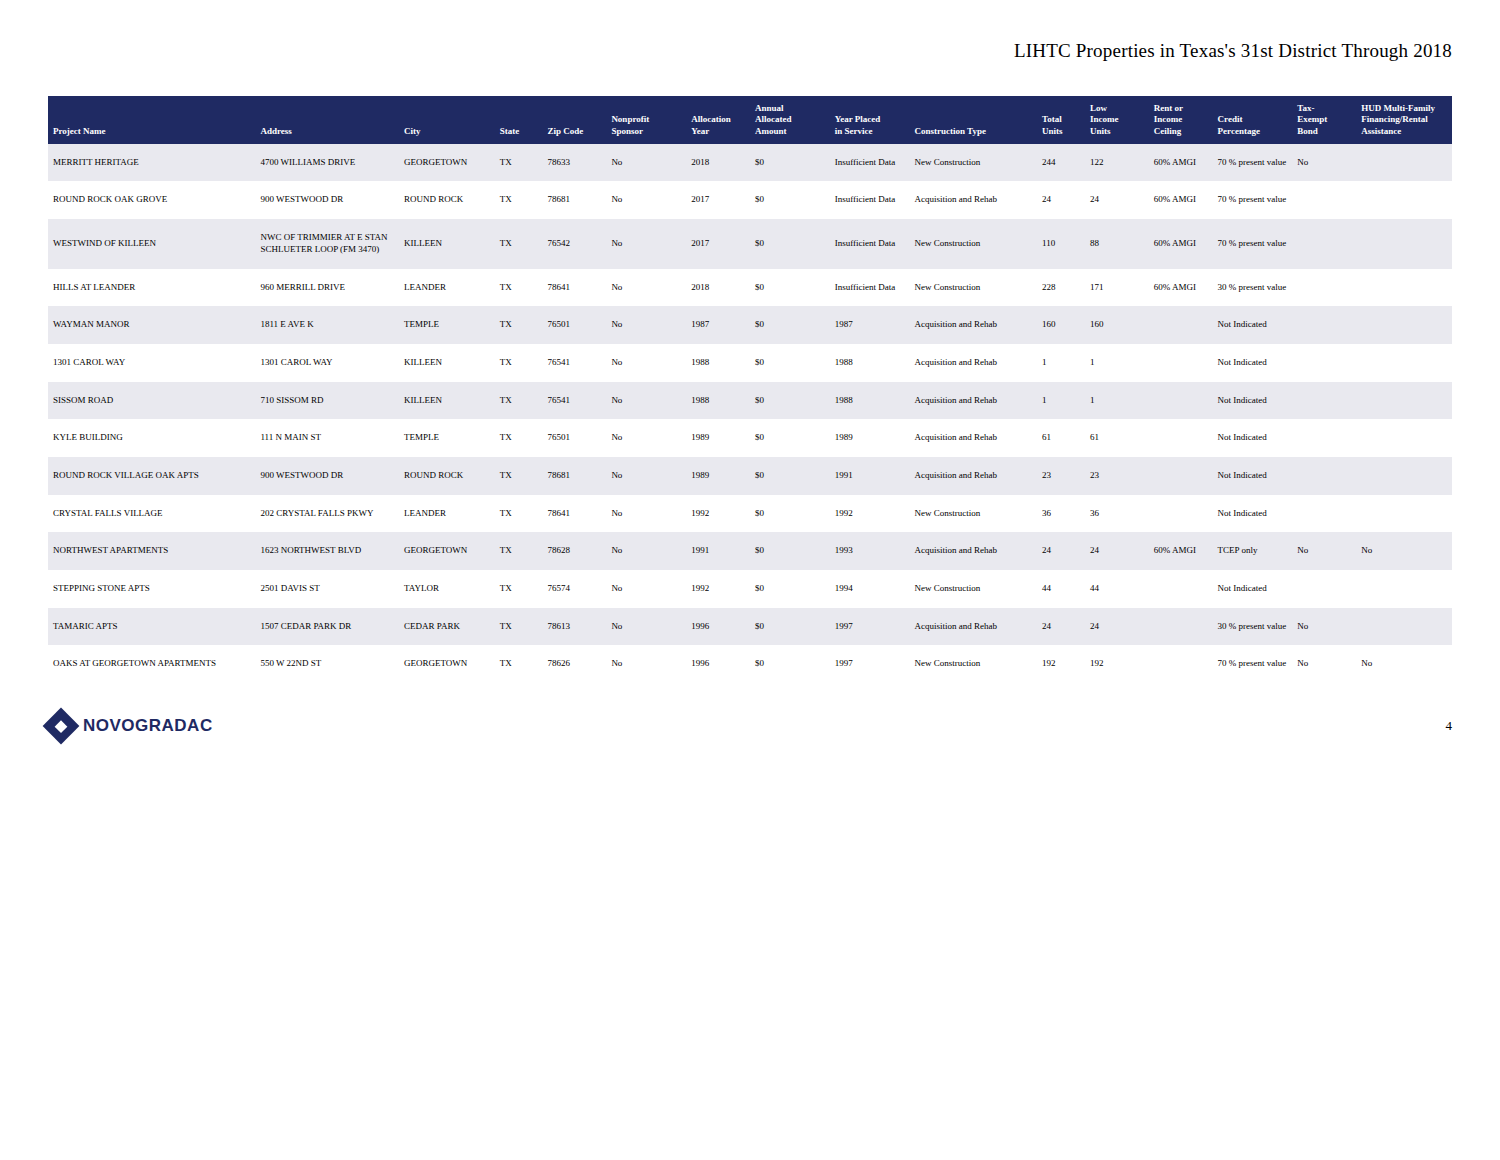LIHTC Properties in Texas's 31st District Through 2018
| Project Name | Address | City | State | Zip Code | Nonprofit Sponsor | Allocation Year | Annual Allocated Amount | Year Placed in Service | Construction Type | Total Units | Low Income Units | Rent or Income Ceiling | Credit Percentage | Tax- Exempt Bond | HUD Multi-Family Financing/Rental Assistance |
| --- | --- | --- | --- | --- | --- | --- | --- | --- | --- | --- | --- | --- | --- | --- | --- |
| MERRITT HERITAGE | 4700 WILLIAMS DRIVE | GEORGETOWN | TX | 78633 | No | 2018 | $0 | Insufficient Data | New Construction | 244 | 122 | 60% AMGI | 70 % present value | No | |
| ROUND ROCK OAK GROVE | 900 WESTWOOD DR | ROUND ROCK | TX | 78681 | No | 2017 | $0 | Insufficient Data | Acquisition and Rehab | 24 | 24 | 60% AMGI | 70 % present value | | |
| WESTWIND OF KILLEEN | NWC OF TRIMMIER AT E STAN SCHLUETER LOOP (FM 3470) | KILLEEN | TX | 76542 | No | 2017 | $0 | Insufficient Data | New Construction | 110 | 88 | 60% AMGI | 70 % present value | | |
| HILLS AT LEANDER | 960 MERRILL DRIVE | LEANDER | TX | 78641 | No | 2018 | $0 | Insufficient Data | New Construction | 228 | 171 | 60% AMGI | 30 % present value | | |
| WAYMAN MANOR | 1811 E AVE K | TEMPLE | TX | 76501 | No | 1987 | $0 | 1987 | Acquisition and Rehab | 160 | 160 | | Not Indicated | | |
| 1301 CAROL WAY | 1301 CAROL WAY | KILLEEN | TX | 76541 | No | 1988 | $0 | 1988 | Acquisition and Rehab | 1 | 1 | | Not Indicated | | |
| SISSOM ROAD | 710 SISSOM RD | KILLEEN | TX | 76541 | No | 1988 | $0 | 1988 | Acquisition and Rehab | 1 | 1 | | Not Indicated | | |
| KYLE BUILDING | 111 N MAIN ST | TEMPLE | TX | 76501 | No | 1989 | $0 | 1989 | Acquisition and Rehab | 61 | 61 | | Not Indicated | | |
| ROUND ROCK VILLAGE OAK APTS | 900 WESTWOOD DR | ROUND ROCK | TX | 78681 | No | 1989 | $0 | 1991 | Acquisition and Rehab | 23 | 23 | | Not Indicated | | |
| CRYSTAL FALLS VILLAGE | 202 CRYSTAL FALLS PKWY | LEANDER | TX | 78641 | No | 1992 | $0 | 1992 | New Construction | 36 | 36 | | Not Indicated | | |
| NORTHWEST APARTMENTS | 1623 NORTHWEST BLVD | GEORGETOWN | TX | 78628 | No | 1991 | $0 | 1993 | Acquisition and Rehab | 24 | 24 | 60% AMGI | TCEP only | No | No |
| STEPPING STONE APTS | 2501 DAVIS ST | TAYLOR | TX | 76574 | No | 1992 | $0 | 1994 | New Construction | 44 | 44 | | Not Indicated | | |
| TAMARIC APTS | 1507 CEDAR PARK DR | CEDAR PARK | TX | 78613 | No | 1996 | $0 | 1997 | Acquisition and Rehab | 24 | 24 | | 30 % present value | No | |
| OAKS AT GEORGETOWN APARTMENTS | 550 W 22ND ST | GEORGETOWN | TX | 78626 | No | 1996 | $0 | 1997 | New Construction | 192 | 192 | | 70 % present value | No | No |
NOVOGRADAC
4